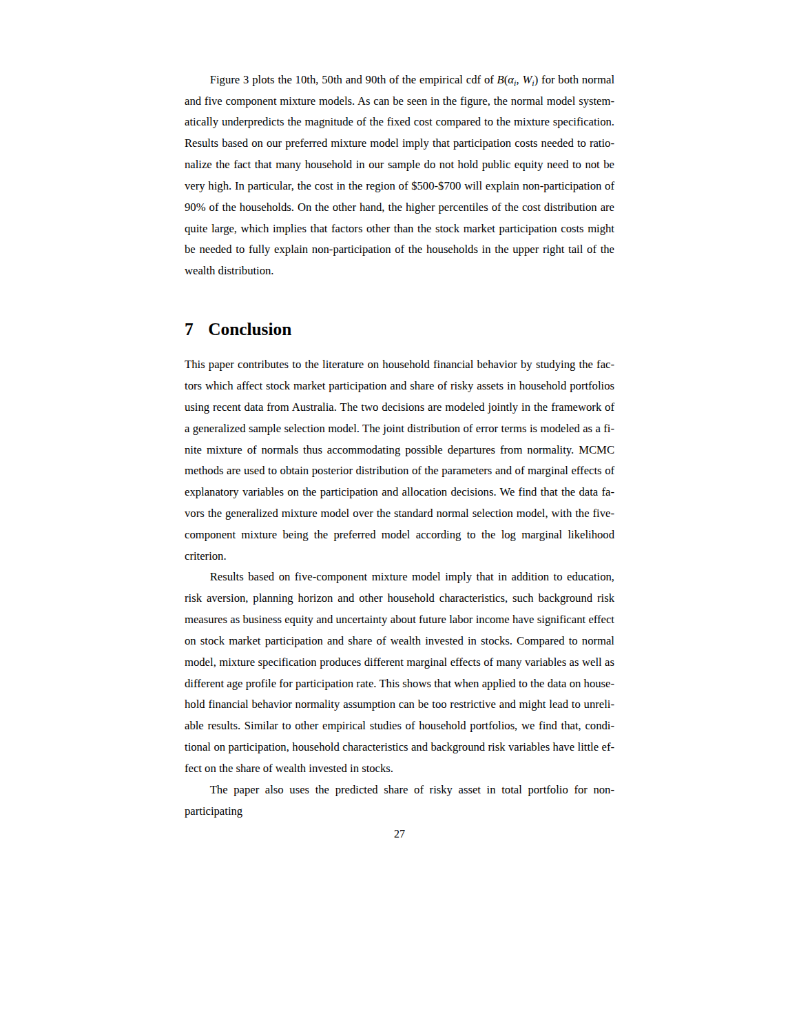Figure 3 plots the 10th, 50th and 90th of the empirical cdf of B(αi, Wi) for both normal and five component mixture models. As can be seen in the figure, the normal model systematically underpredicts the magnitude of the fixed cost compared to the mixture specification. Results based on our preferred mixture model imply that participation costs needed to rationalize the fact that many household in our sample do not hold public equity need to not be very high. In particular, the cost in the region of $500-$700 will explain non-participation of 90% of the households. On the other hand, the higher percentiles of the cost distribution are quite large, which implies that factors other than the stock market participation costs might be needed to fully explain non-participation of the households in the upper right tail of the wealth distribution.
7 Conclusion
This paper contributes to the literature on household financial behavior by studying the factors which affect stock market participation and share of risky assets in household portfolios using recent data from Australia. The two decisions are modeled jointly in the framework of a generalized sample selection model. The joint distribution of error terms is modeled as a finite mixture of normals thus accommodating possible departures from normality. MCMC methods are used to obtain posterior distribution of the parameters and of marginal effects of explanatory variables on the participation and allocation decisions. We find that the data favors the generalized mixture model over the standard normal selection model, with the five-component mixture being the preferred model according to the log marginal likelihood criterion.
Results based on five-component mixture model imply that in addition to education, risk aversion, planning horizon and other household characteristics, such background risk measures as business equity and uncertainty about future labor income have significant effect on stock market participation and share of wealth invested in stocks. Compared to normal model, mixture specification produces different marginal effects of many variables as well as different age profile for participation rate. This shows that when applied to the data on household financial behavior normality assumption can be too restrictive and might lead to unreliable results. Similar to other empirical studies of household portfolios, we find that, conditional on participation, household characteristics and background risk variables have little effect on the share of wealth invested in stocks.
The paper also uses the predicted share of risky asset in total portfolio for non-participating
27